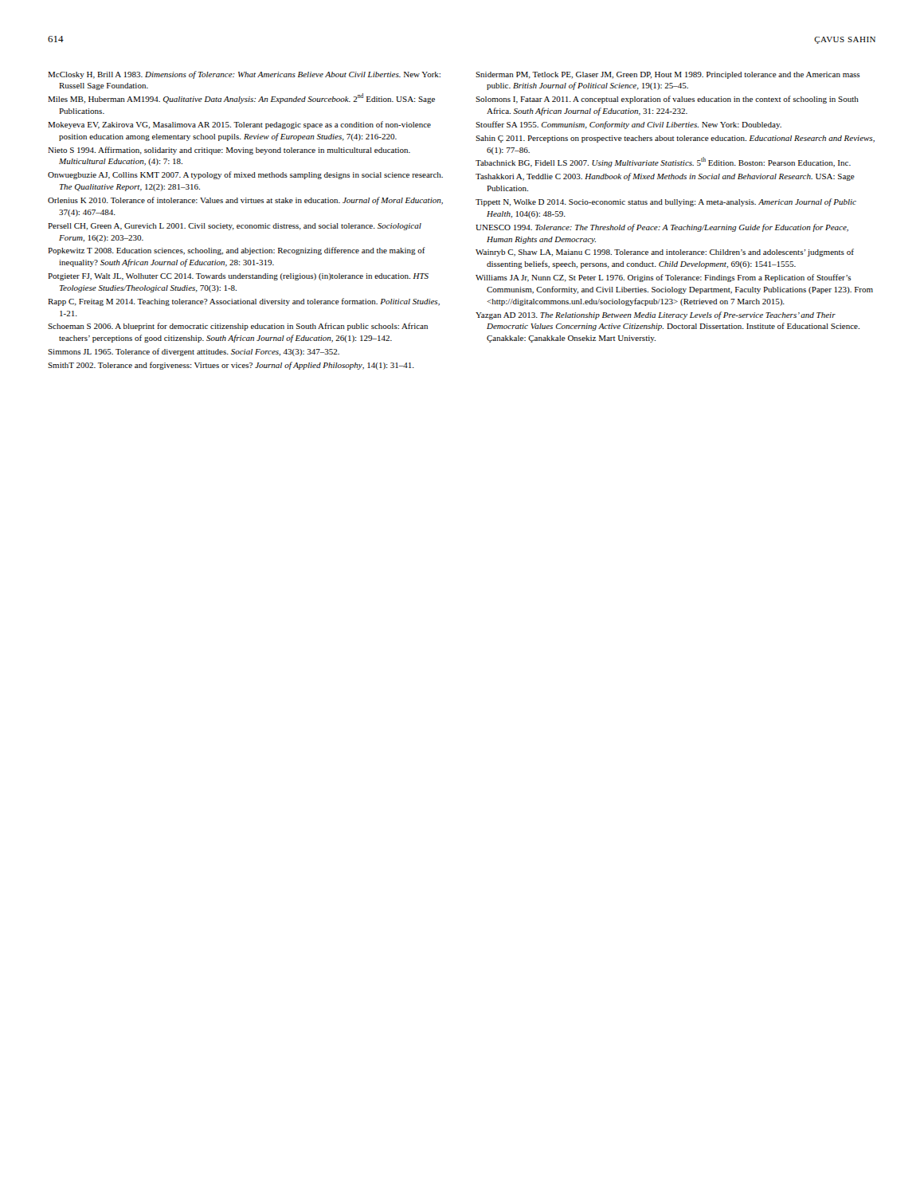614 ÇAVUS SAHIN
McClosky H, Brill A 1983. Dimensions of Tolerance: What Americans Believe About Civil Liberties. New York: Russell Sage Foundation.
Miles MB, Huberman AM1994. Qualitative Data Analysis: An Expanded Sourcebook. 2nd Edition. USA: Sage Publications.
Mokeyeva EV, Zakirova VG, Masalimova AR 2015. Tolerant pedagogic space as a condition of non-violence position education among elementary school pupils. Review of European Studies, 7(4): 216-220.
Nieto S 1994. Affirmation, solidarity and critique: Moving beyond tolerance in multicultural education. Multicultural Education, (4): 7: 18.
Onwuegbuzie AJ, Collins KMT 2007. A typology of mixed methods sampling designs in social science research. The Qualitative Report, 12(2): 281–316.
Orlenius K 2010. Tolerance of intolerance: Values and virtues at stake in education. Journal of Moral Education, 37(4): 467–484.
Persell CH, Green A, Gurevich L 2001. Civil society, economic distress, and social tolerance. Sociological Forum, 16(2): 203–230.
Popkewitz T 2008. Education sciences, schooling, and abjection: Recognizing difference and the making of inequality? South African Journal of Education, 28: 301-319.
Potgieter FJ, Walt JL, Wolhuter CC 2014. Towards understanding (religious) (in)tolerance in education. HTS Teologiese Studies/Theological Studies, 70(3): 1-8.
Rapp C, Freitag M 2014. Teaching tolerance? Associational diversity and tolerance formation. Political Studies, 1-21.
Schoeman S 2006. A blueprint for democratic citizenship education in South African public schools: African teachers’ perceptions of good citizenship. South African Journal of Education, 26(1): 129–142.
Simmons JL 1965. Tolerance of divergent attitudes. Social Forces, 43(3): 347–352.
SmithT 2002. Tolerance and forgiveness: Virtues or vices? Journal of Applied Philosophy, 14(1): 31–41.
Sniderman PM, Tetlock PE, Glaser JM, Green DP, Hout M 1989. Principled tolerance and the American mass public. British Journal of Political Science, 19(1): 25–45.
Solomons I, Fataar A 2011. A conceptual exploration of values education in the context of schooling in South Africa. South African Journal of Education, 31: 224-232.
Stouffer SA 1955. Communism, Conformity and Civil Liberties. New York: Doubleday.
Sahin Ç 2011. Perceptions on prospective teachers about tolerance education. Educational Research and Reviews, 6(1): 77–86.
Tabachnick BG, Fidell LS 2007. Using Multivariate Statistics. 5th Edition. Boston: Pearson Education, Inc.
Tashakkori A, Teddlie C 2003. Handbook of Mixed Methods in Social and Behavioral Research. USA: Sage Publication.
Tippett N, Wolke D 2014. Socio-economic status and bullying: A meta-analysis. American Journal of Public Health, 104(6): 48-59.
UNESCO 1994. Tolerance: The Threshold of Peace: A Teaching/Learning Guide for Education for Peace, Human Rights and Democracy.
Wainryb C, Shaw LA, Maianu C 1998. Tolerance and intolerance: Children’s and adolescents’ judgments of dissenting beliefs, speech, persons, and conduct. Child Development, 69(6): 1541–1555.
Williams JA Jr, Nunn CZ, St Peter L 1976. Origins of Tolerance: Findings From a Replication of Stouffer’s Communism, Conformity, and Civil Liberties. Sociology Department, Faculty Publications (Paper 123). From <http://digitalcommons.unl.edu/sociologyfacpub/123> (Retrieved on 7 March 2015).
Yazgan AD 2013. The Relationship Between Media Literacy Levels of Pre-service Teachers’ and Their Democratic Values Concerning Active Citizenship. Doctoral Dissertation. Institute of Educational Science. Çanakkale: Çanakkale Onsekiz Mart Universtiy.